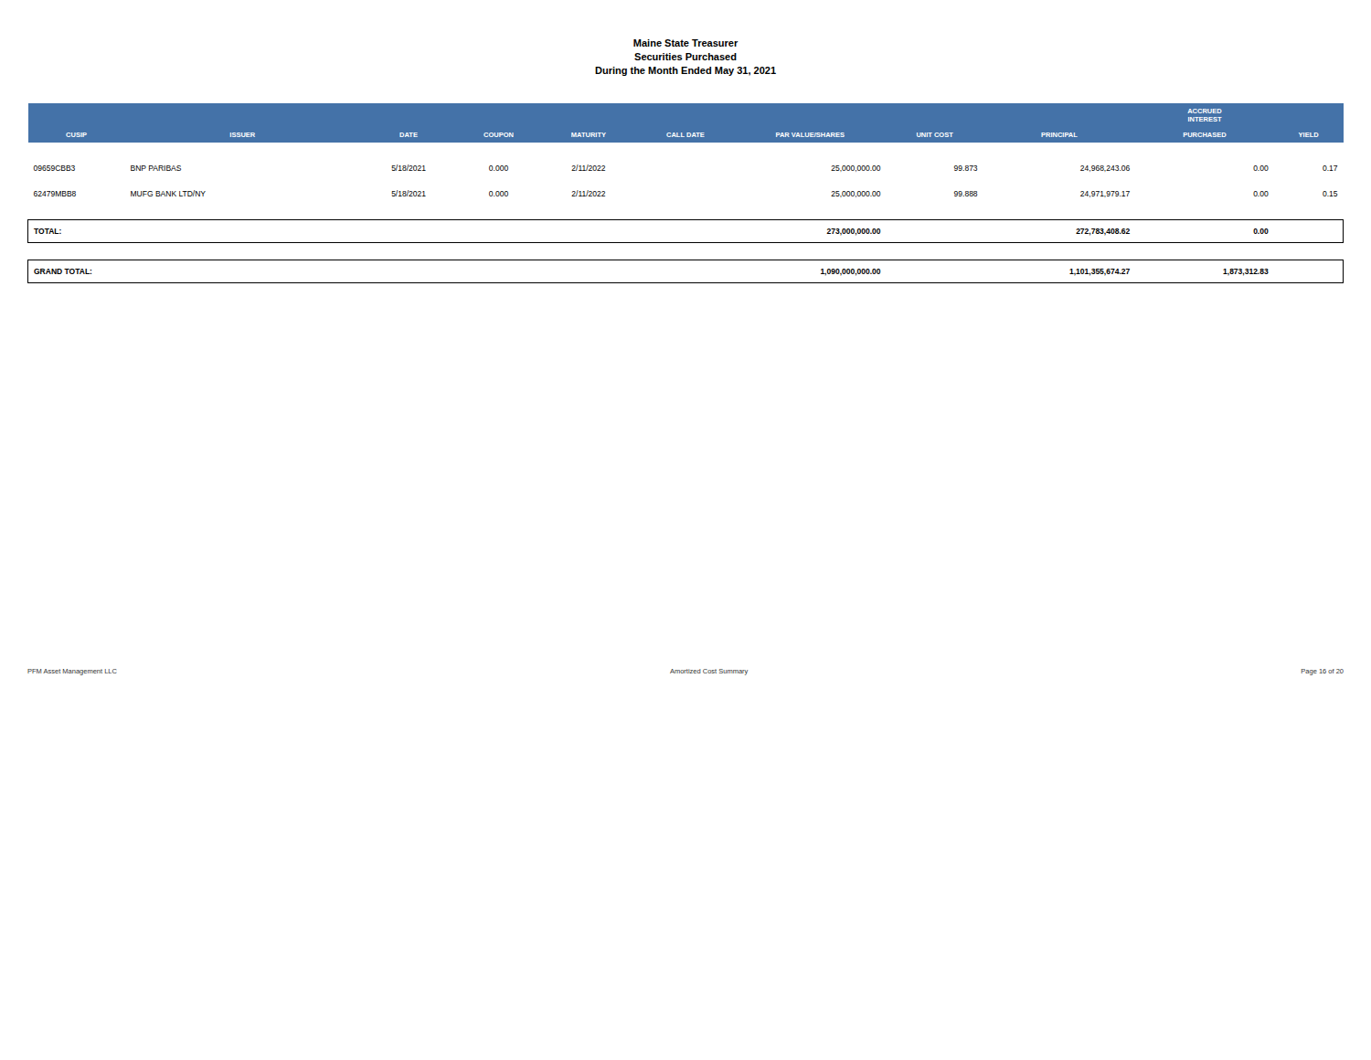Maine State Treasurer
Securities Purchased
During the Month Ended May 31, 2021
| | ACCRUED INTEREST | |
| --- | --- | --- |
| CUSIP | ISSUER | DATE | COUPON | MATURITY | CALL DATE | PAR VALUE/SHARES | UNIT COST | PRINCIPAL | PURCHASED | YIELD |
| 09659CBB3 | BNP PARIBAS | 5/18/2021 | 0.000 | 2/11/2022 | | 25,000,000.00 | 99.873 | 24,968,243.06 | 0.00 | 0.17 |
| 62479MBB8 | MUFG BANK LTD/NY | 5/18/2021 | 0.000 | 2/11/2022 | | 25,000,000.00 | 99.888 | 24,971,979.17 | 0.00 | 0.15 |
| TOTAL: | | | | | | 273,000,000.00 | | 272,783,408.62 | 0.00 | |
| GRAND TOTAL: | | | | | | 1,090,000,000.00 | | 1,101,355,674.27 | 1,873,312.83 | |
PFM Asset Management LLC
Amortized Cost Summary
Page 16 of 20